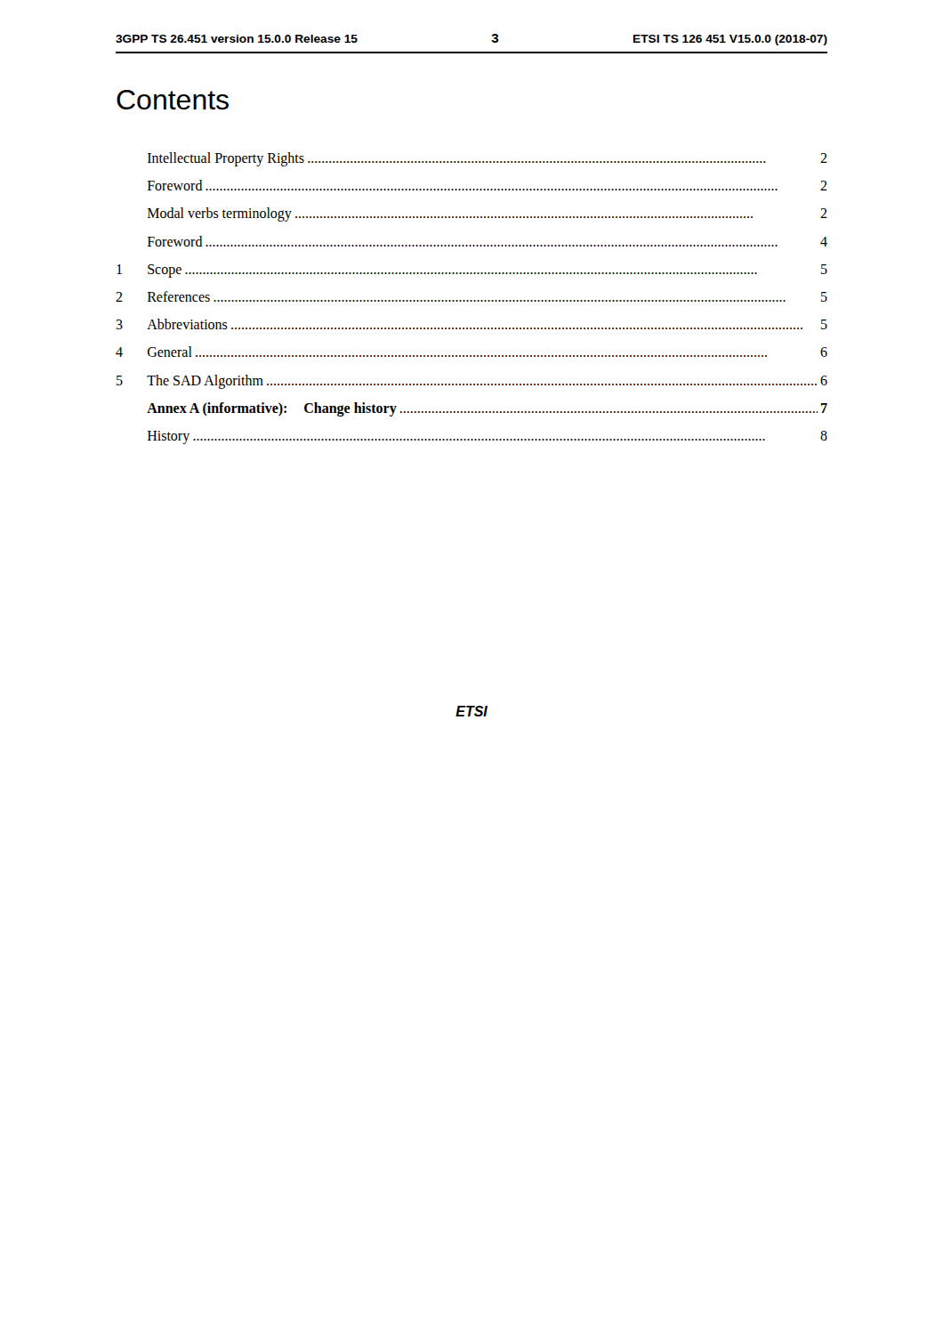3GPP TS 26.451 version 15.0.0 Release 15 3 ETSI TS 126 451 V15.0.0 (2018-07)
Contents
Intellectual Property Rights ................................................................................................................................. 2
Foreword ................................................................................................................................................................. 2
Modal verbs terminology ................................................................................................................................. 2
Foreword ................................................................................................................................................................. 4
1 Scope ................................................................................................................................................................. 5
2 References ................................................................................................................................................................. 5
3 Abbreviations ................................................................................................................................................................. 5
4 General ................................................................................................................................................................. 6
5 The SAD Algorithm ................................................................................................................................................................. 6
Annex A (informative): Change history ................................................................................................................................. 7
History ................................................................................................................................................................. 8
ETSI